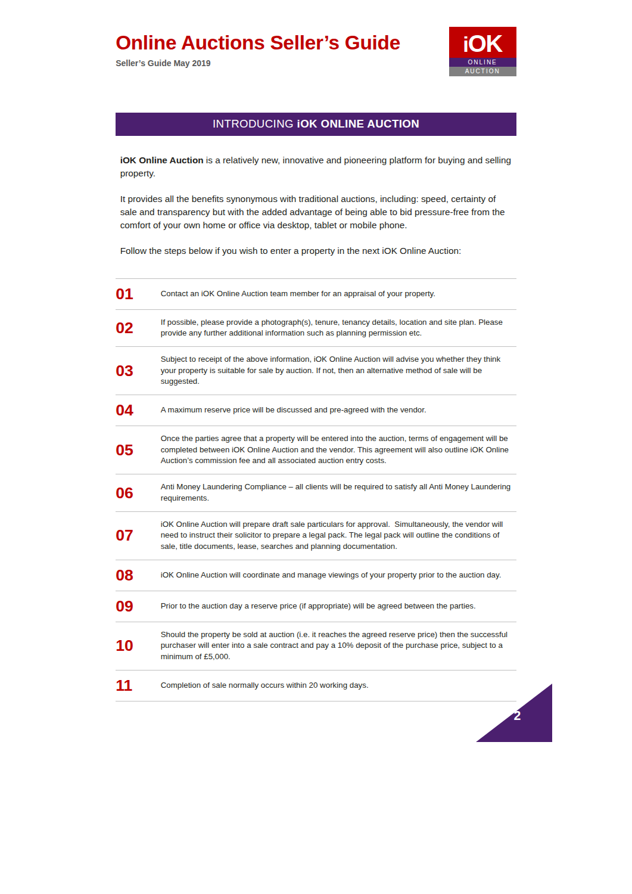Online Auctions Seller’s Guide
Seller’s Guide May 2019
i OK
ONLINE
AUCTION
INTRODUCING iOK ONLINE AUCTION
iOK Online Auction is a relatively new, innovative and pioneering platform for buying and selling property.
It provides all the benefits synonymous with traditional auctions, including: speed, certainty of sale and transparency but with the added advantage of being able to bid pressure-free from the comfort of your own home or office via desktop, tablet or mobile phone.
Follow the steps below if you wish to enter a property in the next iOK Online Auction:
| 01 | Contact an iOK Online Auction team member for an appraisal of your property. |
| 02 | If possible, please provide a photograph(s), tenure, tenancy details, location and site plan. Please provide any further additional information such as planning permission etc. |
| 03 | Subject to receipt of the above information, iOK Online Auction will advise you whether they think your property is suitable for sale by auction. If not, then an alternative method of sale will be suggested. |
| 04 | A maximum reserve price will be discussed and pre-agreed with the vendor. |
| 05 | Once the parties agree that a property will be entered into the auction, terms of engagement will be completed between iOK Online Auction and the vendor. This agreement will also outline iOK Online Auction’s commission fee and all associated auction entry costs. |
| 06 | Anti Money Laundering Compliance – all clients will be required to satisfy all Anti Money Laundering requirements. |
| 07 | iOK Online Auction will prepare draft sale particulars for approval. Simultaneously, the vendor will need to instruct their solicitor to prepare a legal pack. The legal pack will outline the conditions of sale, title documents, lease, searches and planning documentation. |
| 08 | iOK Online Auction will coordinate and manage viewings of your property prior to the auction day. |
| 09 | Prior to the auction day a reserve price (if appropriate) will be agreed between the parties. |
| 10 | Should the property be sold at auction (i.e. it reaches the agreed reserve price) then the successful purchaser will enter into a sale contract and pay a 10% deposit of the purchase price, subject to a minimum of £5,000. |
| 11 | Completion of sale normally occurs within 20 working days. |
2